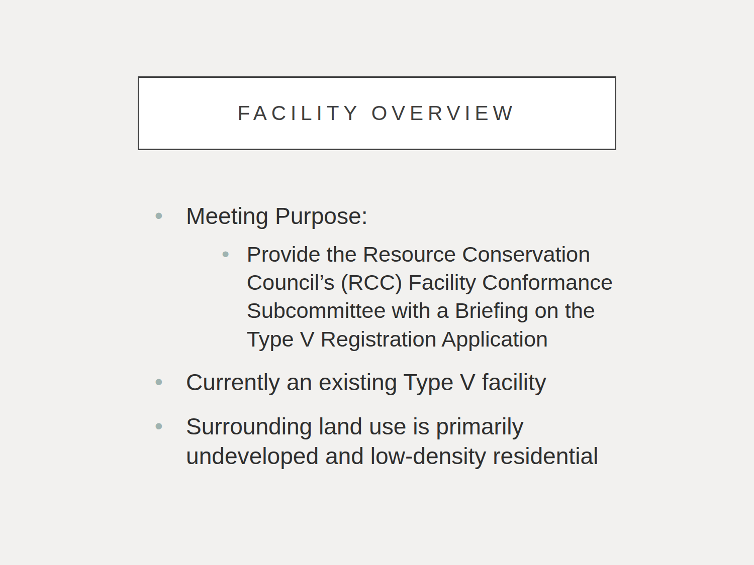Facility Overview
Meeting Purpose:
Provide the Resource Conservation Council’s (RCC) Facility Conformance Subcommittee with a Briefing on the Type V Registration Application
Currently an existing Type V facility
Surrounding land use is primarily undeveloped and low-density residential